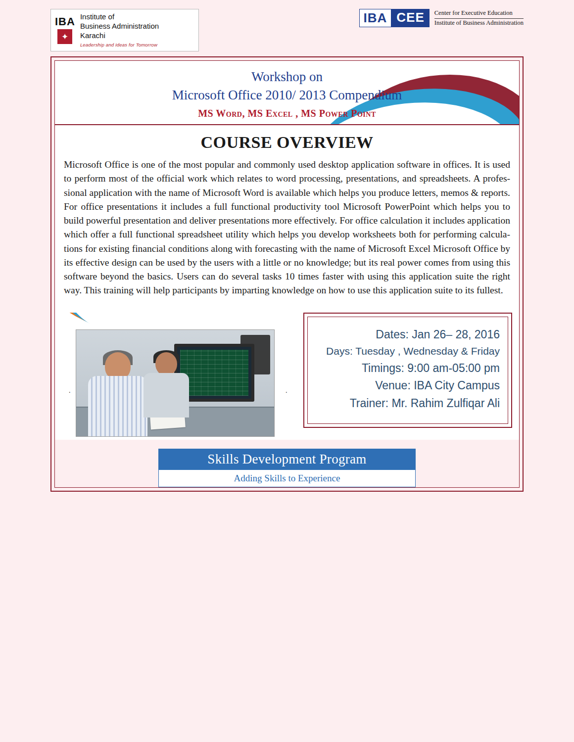IBA ✦
Institute of
Business Administration
Karachi Leadership and Ideas for Tomorrow
IBA CEE
Center for Executive Education Institute of Business Administration
Workshop on
Microsoft Office 2010/ 2013 Compendium
MS Word, MS Excel , MS Power Point
COURSE OVERVIEW
Microsoft Office is one of the most popular and commonly used desktop application software in offices. It is used to perform most of the official work which relates to word processing, presentations, and spreadsheets. A professional application with the name of Microsoft Word is available which helps you produce letters, memos & reports. For office presentations it includes a full functional productivity tool Microsoft PowerPoint which helps you to build powerful presentation and deliver presentations more effectively. For office calculation it includes application which offer a full functional spreadsheet utility which helps you develop worksheets both for performing calculations for existing financial conditions along with forecasting with the name of Microsoft Excel Microsoft Office by its effective design can be used by the users with a little or no knowledge; but its real power comes from using this software beyond the basics. Users can do several tasks 10 times faster with using this application suite the right way. This training will help participants by imparting knowledge on how to use this application suite to its fullest.
. .
Dates: Jan 26– 28, 2016
Days: Tuesday , Wednesday & Friday
Timings: 9:00 am-05:00 pm
Venue: IBA City Campus
Trainer: Mr. Rahim Zulfiqar Ali
Skills Development Program
Adding Skills to Experience